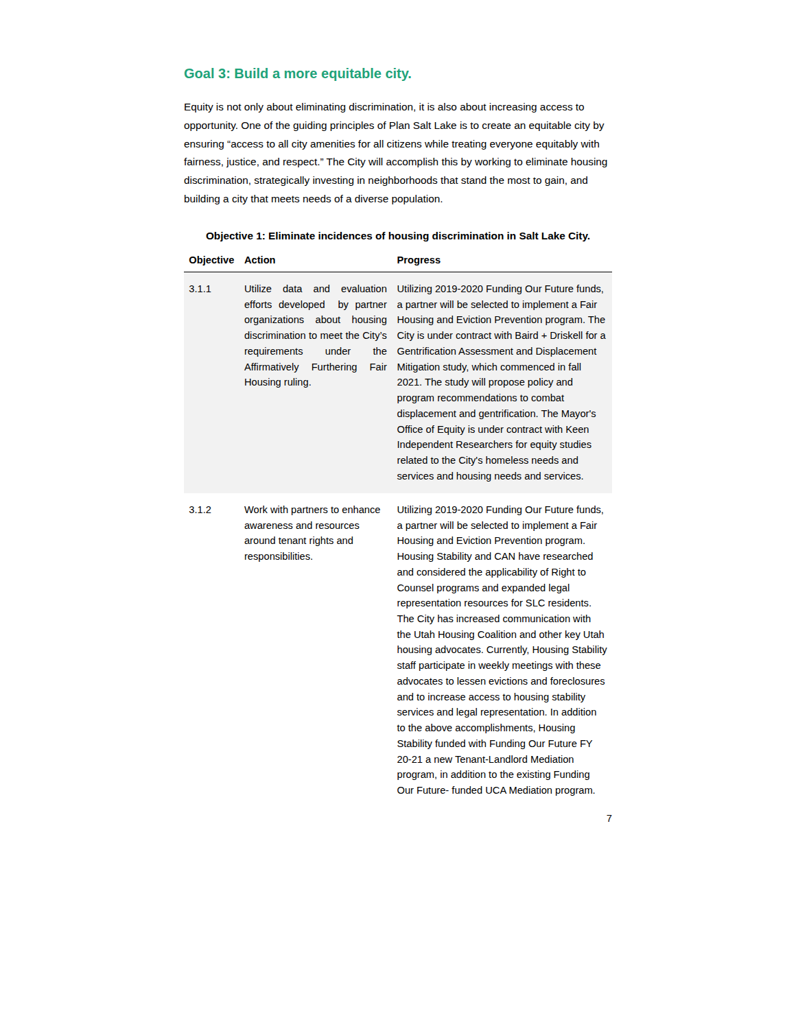Goal 3: Build a more equitable city.
Equity is not only about eliminating discrimination, it is also about increasing access to opportunity. One of the guiding principles of Plan Salt Lake is to create an equitable city by ensuring “access to all city amenities for all citizens while treating everyone equitably with fairness, justice, and respect.” The City will accomplish this by working to eliminate housing discrimination, strategically investing in neighborhoods that stand the most to gain, and building a city that meets needs of a diverse population.
Objective 1: Eliminate incidences of housing discrimination in Salt Lake City.
| Objective | Action | Progress |
| --- | --- | --- |
| 3.1.1 | Utilize data and evaluation efforts developed by partner organizations about housing discrimination to meet the City’s requirements under the Affirmatively Furthering Fair Housing ruling. | Utilizing 2019-2020 Funding Our Future funds, a partner will be selected to implement a Fair Housing and Eviction Prevention program. The City is under contract with Baird + Driskell for a Gentrification Assessment and Displacement Mitigation study, which commenced in fall 2021. The study will propose policy and program recommendations to combat displacement and gentrification. The Mayor's Office of Equity is under contract with Keen Independent Researchers for equity studies related to the City's homeless needs and services and housing needs and services. |
| 3.1.2 | Work with partners to enhance awareness and resources around tenant rights and responsibilities. | Utilizing 2019-2020 Funding Our Future funds, a partner will be selected to implement a Fair Housing and Eviction Prevention program. Housing Stability and CAN have researched and considered the applicability of Right to Counsel programs and expanded legal representation resources for SLC residents. The City has increased communication with the Utah Housing Coalition and other key Utah housing advocates. Currently, Housing Stability staff participate in weekly meetings with these advocates to lessen evictions and foreclosures and to increase access to housing stability services and legal representation. In addition to the above accomplishments, Housing Stability funded with Funding Our Future FY 20-21 a new Tenant-Landlord Mediation program, in addition to the existing Funding Our Future- funded UCA Mediation program. |
7